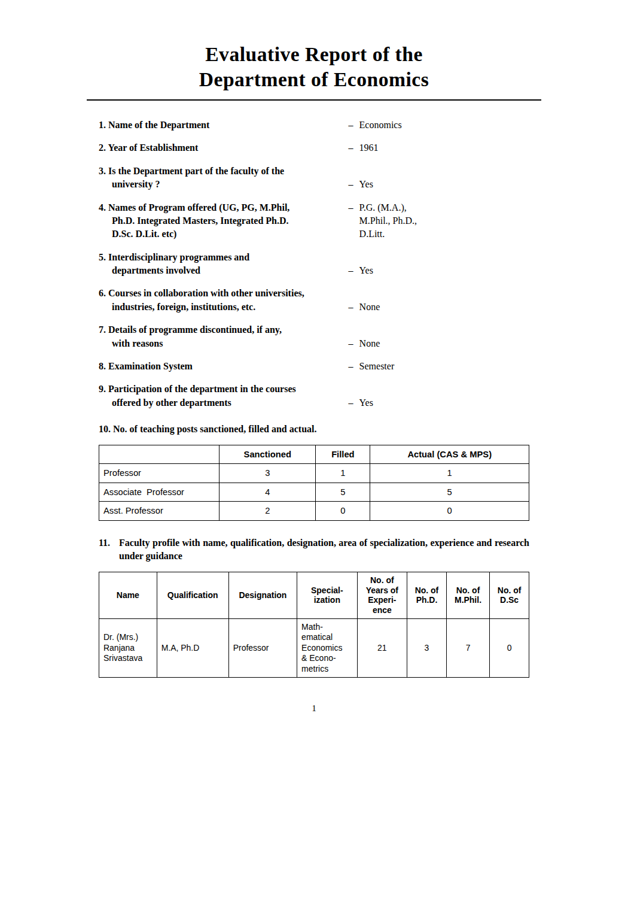Evaluative Report of the
Department of Economics
1. Name of the Department
–Economics
2. Year of Establishment
–1961
3. Is the Department part of the faculty of theuniversity ?
–Yes
4. Names of Program offered (UG, PG, M.Phil,Ph.D. Integrated Masters, Integrated Ph.D. D.Sc. D.Lit. etc)
–P.G. (M.A.),
M.Phil., Ph.D.,
D.Litt.
5. Interdisciplinary programmes anddepartments involved
–Yes
6. Courses in collaboration with other universities,industries, foreign, institutions, etc.
–None
7. Details of programme discontinued, if any,with reasons
–None
8. Examination System
–Semester
9. Participation of the department in the coursesoffered by other departments
–Yes
10. No. of teaching posts sanctioned, filled and actual.
| | Sanctioned | Filled | Actual (CAS & MPS) |
| --- | --- | --- | --- |
| Professor | 3 | 1 | 1 |
| Associate Professor | 4 | 5 | 5 |
| Asst. Professor | 2 | 0 | 0 |
11. Faculty profile with name, qualification, designation, area of specialization, experience and research under guidance
| Name | Qualification | Designation | Special- ization | No. of Years of Experi- ence | No. of Ph.D. | No. of M.Phil. | No. of D.Sc |
| --- | --- | --- | --- | --- | --- | --- | --- |
| Dr. (Mrs.) Ranjana Srivastava | M.A, Ph.D | Professor | Math- ematical Economics & Econo- metrics | 21 | 3 | 7 | 0 |
1